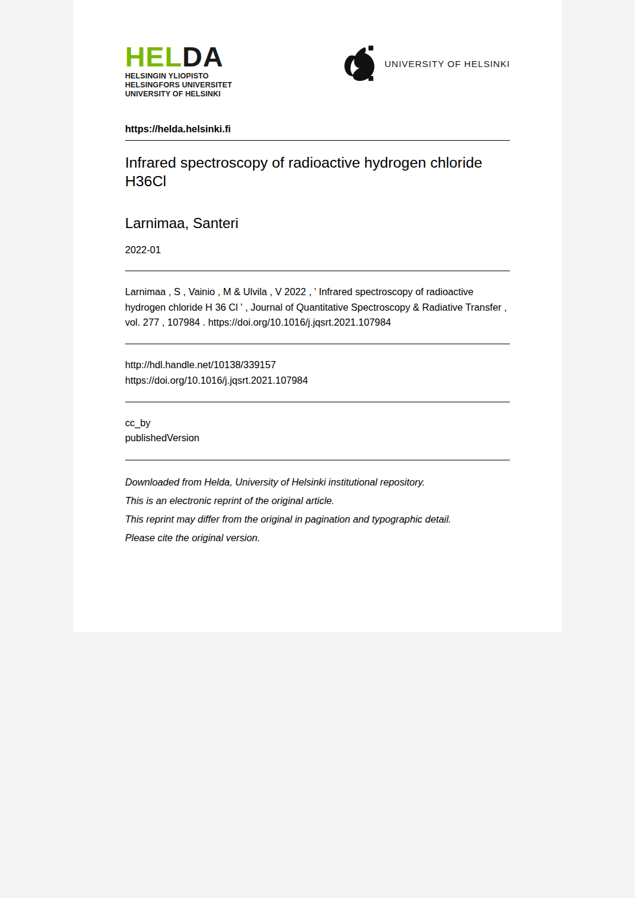HELDA
HELSINGIN YLIOPISTO HELSINGFORS UNIVERSITET UNIVERSITY OF HELSINKI
UNIVERSITY OF HELSINKI
https://helda.helsinki.fi
Infrared spectroscopy of radioactive hydrogen chloride H36Cl
Larnimaa, Santeri
2022-01
Larnimaa , S , Vainio , M & Ulvila , V 2022 , ' Infrared spectroscopy of radioactive hydrogen chloride H 36 Cl ' , Journal of Quantitative Spectroscopy & Radiative Transfer , vol. 277 , 107984 . https://doi.org/10.1016/j.jqsrt.2021.107984
http://hdl.handle.net/10138/339157
https://doi.org/10.1016/j.jqsrt.2021.107984
cc_by
publishedVersion
Downloaded from Helda, University of Helsinki institutional repository.
This is an electronic reprint of the original article.
This reprint may differ from the original in pagination and typographic detail.
Please cite the original version.